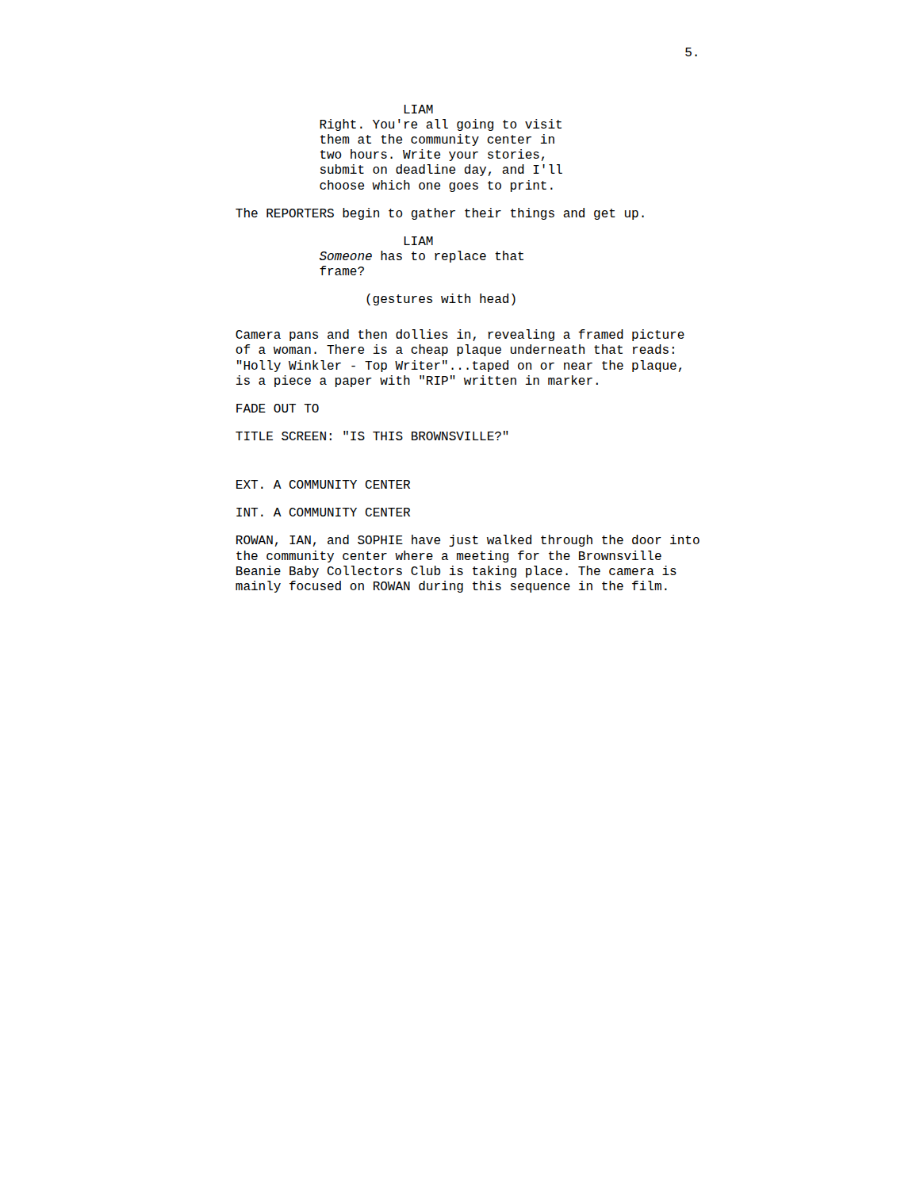5.
LIAM
Right. You're all going to visit them at the community center in two hours. Write your stories, submit on deadline day, and I'll choose which one goes to print.
The REPORTERS begin to gather their things and get up.
LIAM
Someone has to replace that frame?
(gestures with head)
Camera pans and then dollies in, revealing a framed picture of a woman. There is a cheap plaque underneath that reads: "Holly Winkler - Top Writer"...taped on or near the plaque, is a piece a paper with "RIP" written in marker.
FADE OUT TO
TITLE SCREEN: "IS THIS BROWNSVILLE?"
EXT. A COMMUNITY CENTER
INT. A COMMUNITY CENTER
ROWAN, IAN, and SOPHIE have just walked through the door into the community center where a meeting for the Brownsville Beanie Baby Collectors Club is taking place. The camera is mainly focused on ROWAN during this sequence in the film.